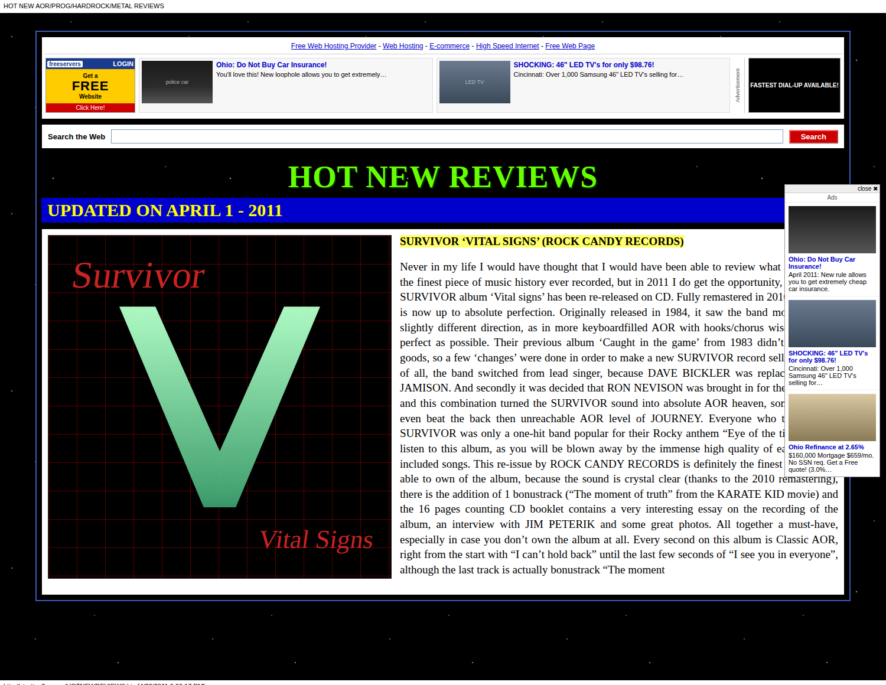HOT NEW AOR/PROG/HARDROCK/METAL REVIEWS
Free Web Hosting Provider - Web Hosting - E-commerce - High Speed Internet - Free Web Page
freeservers LOGIN
Get a FREE Website
Click Here!
police car
Ohio: Do Not Buy Car Insurance! You'll love this! New loophole allows you to get extremely…
LED TV
SHOCKING: 46" LED TV's for only $98.76! Cincinnati: Over 1,000 Samsung 46" LED TV's selling for…
Advertisement
FASTEST DIAL-UP AVAILABLE!
Search the Web Search
HOT NEW REVIEWS
UPDATED ON APRIL 1 - 2011
Survivor
Vital Signs
SURVIVOR ‘VITAL SIGNS’ (ROCK CANDY RECORDS)
Never in my life I would have thought that I would have been able to review what I refer to as the finest piece of music history ever recorded, but in 2011 I do get the opportunity, because the SURVIVOR album ‘Vital signs’ has been re-released on CD. Fully remastered in 2010, the sound is now up to absolute perfection. Originally released in 1984, it saw the band moving into a slightly different direction, as in more keyboardfilled AOR with hooks/chorus wise as picture perfect as possible. Their previous album ‘Caught in the game’ from 1983 didn’t deliver the goods, so a few ‘changes’ were done in order to make a new SURVIVOR record sell again. First of all, the band switched from lead singer, because DAVE BICKLER was replaced by JIMI JAMISON. And secondly it was decided that RON NEVISON was brought in for the production and this combination turned the SURVIVOR sound into absolute AOR heaven, something that even beat the back then unreachable AOR level of JOURNEY. Everyone who thought that SURVIVOR was only a one-hit band popular for their Rocky anthem “Eye of the tiger” should listen to this album, as you will be blown away by the immense high quality of each of the 9 included songs. This re-issue by ROCK CANDY RECORDS is definitely the finest copy one is able to own of the album, because the sound is crystal clear (thanks to the 2010 remastering), there is the addition of 1 bonustrack (“The moment of truth” from the KARATE KID movie) and the 16 pages counting CD booklet contains a very interesting essay on the recording of the album, an interview with JIM PETERIK and some great photos. All together a must-have, especially in case you don’t own the album at all. Every second on this album is Classic AOR, right from the start with “I can’t hold back” until the last few seconds of “I see you in everyone”, although the last track is actually bonustrack “The moment
close ✖
Ads
Ohio: Do Not Buy Car Insurance! April 2011: New rule allows you to get extremely cheap car insurance.
SHOCKING: 46" LED TV's for only $98.76! Cincinnati: Over 1,000 Samsung 46" LED TV's selling for…
Ohio Refinance at 2.65% $160,000 Mortgage $659/mo. No SSN req. Get a Free quote! (3.0%…
http://strutter.8m.com/HOTNEWREVIEWS.htm[4/28/2011 6:00:17 PM]